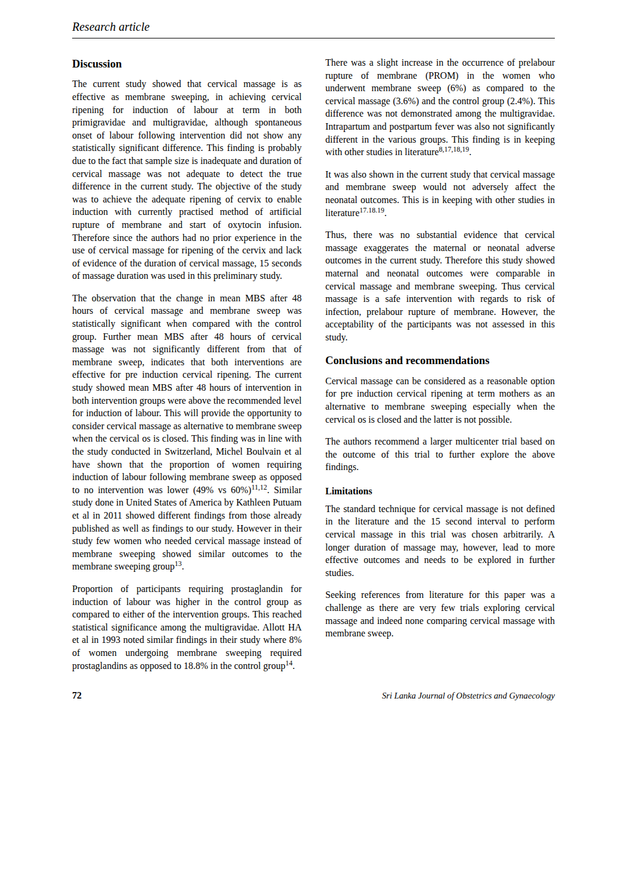Research article
Discussion
The current study showed that cervical massage is as effective as membrane sweeping, in achieving cervical ripening for induction of labour at term in both primigravidae and multigravidae, although spontaneous onset of labour following intervention did not show any statistically significant difference. This finding is probably due to the fact that sample size is inadequate and duration of cervical massage was not adequate to detect the true difference in the current study. The objective of the study was to achieve the adequate ripening of cervix to enable induction with currently practised method of artificial rupture of membrane and start of oxytocin infusion. Therefore since the authors had no prior experience in the use of cervical massage for ripening of the cervix and lack of evidence of the duration of cervical massage, 15 seconds of massage duration was used in this preliminary study.
The observation that the change in mean MBS after 48 hours of cervical massage and membrane sweep was statistically significant when compared with the control group. Further mean MBS after 48 hours of cervical massage was not significantly different from that of membrane sweep, indicates that both interventions are effective for pre induction cervical ripening. The current study showed mean MBS after 48 hours of intervention in both intervention groups were above the recommended level for induction of labour. This will provide the opportunity to consider cervical massage as alternative to membrane sweep when the cervical os is closed. This finding was in line with the study conducted in Switzerland, Michel Boulvain et al have shown that the proportion of women requiring induction of labour following membrane sweep as opposed to no intervention was lower (49% vs 60%)11,12. Similar study done in United States of America by Kathleen Putuam et al in 2011 showed different findings from those already published as well as findings to our study. However in their study few women who needed cervical massage instead of membrane sweeping showed similar outcomes to the membrane sweeping group13.
Proportion of participants requiring prostaglandin for induction of labour was higher in the control group as compared to either of the intervention groups. This reached statistical significance among the multigravidae. Allott HA et al in 1993 noted similar findings in their study where 8% of women undergoing membrane sweeping required prostaglandins as opposed to 18.8% in the control group14.
There was a slight increase in the occurrence of prelabour rupture of membrane (PROM) in the women who underwent membrane sweep (6%) as compared to the cervical massage (3.6%) and the control group (2.4%). This difference was not demonstrated among the multigravidae. Intrapartum and postpartum fever was also not significantly different in the various groups. This finding is in keeping with other studies in literature8,17,18,19.
It was also shown in the current study that cervical massage and membrane sweep would not adversely affect the neonatal outcomes. This is in keeping with other studies in literature17.18.19.
Thus, there was no substantial evidence that cervical massage exaggerates the maternal or neonatal adverse outcomes in the current study. Therefore this study showed maternal and neonatal outcomes were comparable in cervical massage and membrane sweeping. Thus cervical massage is a safe intervention with regards to risk of infection, prelabour rupture of membrane. However, the acceptability of the participants was not assessed in this study.
Conclusions and recommendations
Cervical massage can be considered as a reasonable option for pre induction cervical ripening at term mothers as an alternative to membrane sweeping especially when the cervical os is closed and the latter is not possible.
The authors recommend a larger multicenter trial based on the outcome of this trial to further explore the above findings.
Limitations
The standard technique for cervical massage is not defined in the literature and the 15 second interval to perform cervical massage in this trial was chosen arbitrarily. A longer duration of massage may, however, lead to more effective outcomes and needs to be explored in further studies.
Seeking references from literature for this paper was a challenge as there are very few trials exploring cervical massage and indeed none comparing cervical massage with membrane sweep.
72 Sri Lanka Journal of Obstetrics and Gynaecology